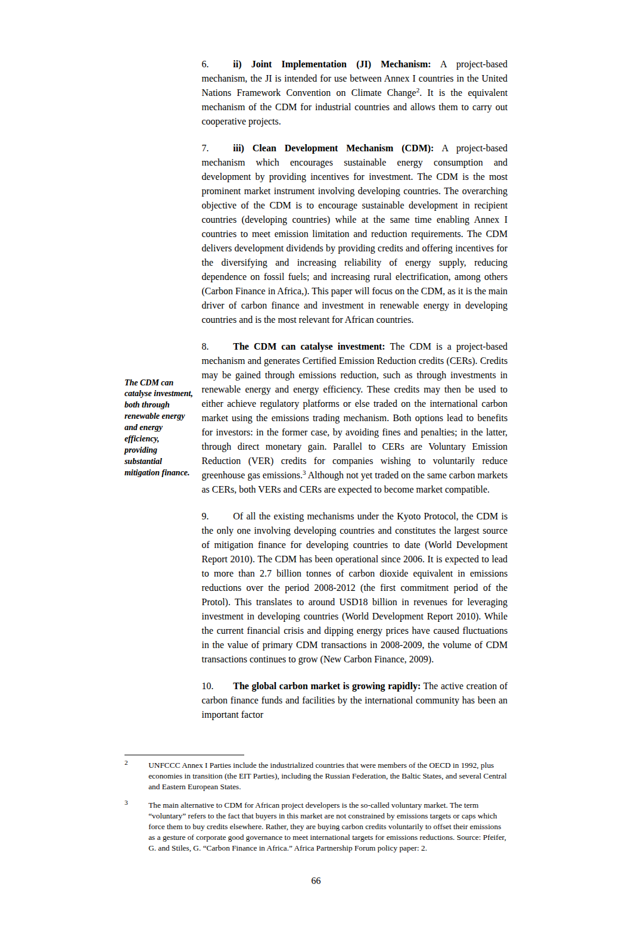The CDM can catalyse investment, both through renewable energy and energy efficiency, providing substantial mitigation finance.
6. ii) Joint Implementation (JI) Mechanism: A project-based mechanism, the JI is intended for use between Annex I countries in the United Nations Framework Convention on Climate Change2. It is the equivalent mechanism of the CDM for industrial countries and allows them to carry out cooperative projects.
7. iii) Clean Development Mechanism (CDM): A project-based mechanism which encourages sustainable energy consumption and development by providing incentives for investment. The CDM is the most prominent market instrument involving developing countries. The overarching objective of the CDM is to encourage sustainable development in recipient countries (developing countries) while at the same time enabling Annex I countries to meet emission limitation and reduction requirements. The CDM delivers development dividends by providing credits and offering incentives for the diversifying and increasing reliability of energy supply, reducing dependence on fossil fuels; and increasing rural electrification, among others (Carbon Finance in Africa,). This paper will focus on the CDM, as it is the main driver of carbon finance and investment in renewable energy in developing countries and is the most relevant for African countries.
8. The CDM can catalyse investment: The CDM is a project-based mechanism and generates Certified Emission Reduction credits (CERs). Credits may be gained through emissions reduction, such as through investments in renewable energy and energy efficiency. These credits may then be used to either achieve regulatory platforms or else traded on the international carbon market using the emissions trading mechanism. Both options lead to benefits for investors: in the former case, by avoiding fines and penalties; in the latter, through direct monetary gain. Parallel to CERs are Voluntary Emission Reduction (VER) credits for companies wishing to voluntarily reduce greenhouse gas emissions.3 Although not yet traded on the same carbon markets as CERs, both VERs and CERs are expected to become market compatible.
9. Of all the existing mechanisms under the Kyoto Protocol, the CDM is the only one involving developing countries and constitutes the largest source of mitigation finance for developing countries to date (World Development Report 2010). The CDM has been operational since 2006. It is expected to lead to more than 2.7 billion tonnes of carbon dioxide equivalent in emissions reductions over the period 2008-2012 (the first commitment period of the Protol). This translates to around USD18 billion in revenues for leveraging investment in developing countries (World Development Report 2010). While the current financial crisis and dipping energy prices have caused fluctuations in the value of primary CDM transactions in 2008-2009, the volume of CDM transactions continues to grow (New Carbon Finance, 2009).
10. The global carbon market is growing rapidly: The active creation of carbon finance funds and facilities by the international community has been an important factor
2
UNFCCC Annex I Parties include the industrialized countries that were members of the OECD in 1992, plus economies in transition (the EIT Parties), including the Russian Federation, the Baltic States, and several Central and Eastern European States.
3
The main alternative to CDM for African project developers is the so-called voluntary market. The term “voluntary” refers to the fact that buyers in this market are not constrained by emissions targets or caps which force them to buy credits elsewhere. Rather, they are buying carbon credits voluntarily to offset their emissions as a gesture of corporate good governance to meet international targets for emissions reductions. Source: Pfeifer, G. and Stiles, G. “Carbon Finance in Africa.” Africa Partnership Forum policy paper: 2.
66